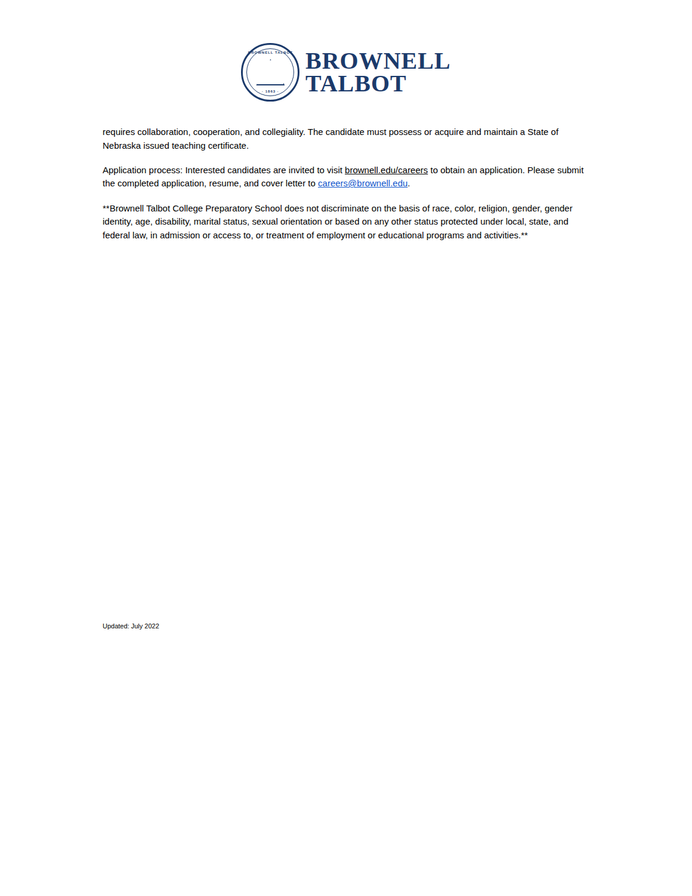BROWNELL TALBOT
· 1863 ·
BROWNELL TALBOT
requires collaboration, cooperation, and collegiality. The candidate must possess or acquire and maintain a State of Nebraska issued teaching certificate.
Application process: Interested candidates are invited to visit brownell.edu/careers to obtain an application. Please submit the completed application, resume, and cover letter to careers@brownell.edu.
**Brownell Talbot College Preparatory School does not discriminate on the basis of race, color, religion, gender, gender identity, age, disability, marital status, sexual orientation or based on any other status protected under local, state, and federal law, in admission or access to, or treatment of employment or educational programs and activities.**
Updated: July 2022